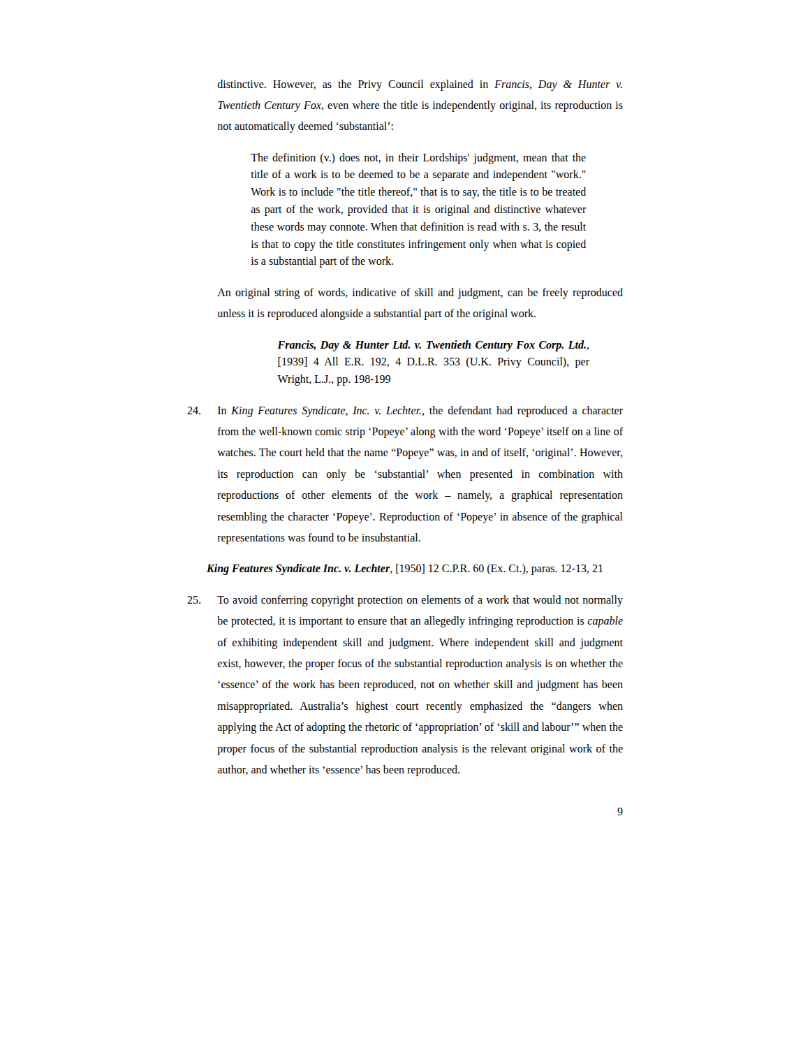distinctive. However, as the Privy Council explained in Francis, Day & Hunter v. Twentieth Century Fox, even where the title is independently original, its reproduction is not automatically deemed ‘substantial’:
The definition (v.) does not, in their Lordships' judgment, mean that the title of a work is to be deemed to be a separate and independent "work." Work is to include "the title thereof," that is to say, the title is to be treated as part of the work, provided that it is original and distinctive whatever these words may connote. When that definition is read with s. 3, the result is that to copy the title constitutes infringement only when what is copied is a substantial part of the work.
An original string of words, indicative of skill and judgment, can be freely reproduced unless it is reproduced alongside a substantial part of the original work.
Francis, Day & Hunter Ltd. v. Twentieth Century Fox Corp. Ltd., [1939] 4 All E.R. 192, 4 D.L.R. 353 (U.K. Privy Council), per Wright, L.J., pp. 198-199
24.
In King Features Syndicate, Inc. v. Lechter., the defendant had reproduced a character from the well-known comic strip ‘Popeye’ along with the word ‘Popeye’ itself on a line of watches. The court held that the name “Popeye” was, in and of itself, ‘original’. However, its reproduction can only be ‘substantial’ when presented in combination with reproductions of other elements of the work – namely, a graphical representation resembling the character ‘Popeye’. Reproduction of ‘Popeye’ in absence of the graphical representations was found to be insubstantial.
King Features Syndicate Inc. v. Lechter, [1950] 12 C.P.R. 60 (Ex. Ct.), paras. 12-13, 21
25.
To avoid conferring copyright protection on elements of a work that would not normally be protected, it is important to ensure that an allegedly infringing reproduction is capable of exhibiting independent skill and judgment. Where independent skill and judgment exist, however, the proper focus of the substantial reproduction analysis is on whether the ‘essence’ of the work has been reproduced, not on whether skill and judgment has been misappropriated. Australia’s highest court recently emphasized the “dangers when applying the Act of adopting the rhetoric of ‘appropriation’ of ‘skill and labour’” when the proper focus of the substantial reproduction analysis is the relevant original work of the author, and whether its ‘essence’ has been reproduced.
9